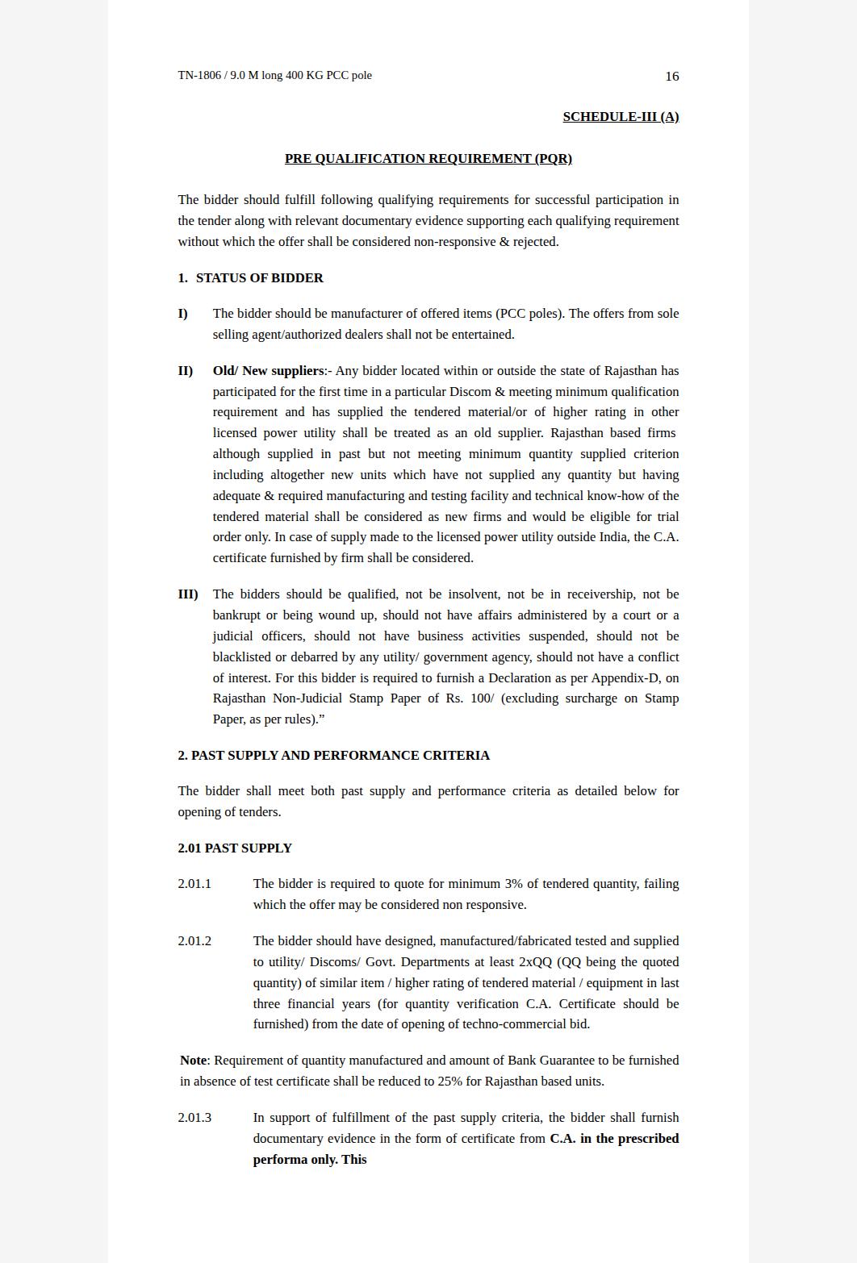TN-1806 / 9.0 M long 400 KG PCC pole
16
SCHEDULE-III (A)
PRE QUALIFICATION REQUIREMENT (PQR)
The bidder should fulfill following qualifying requirements for successful participation in the tender along with relevant documentary evidence supporting each qualifying requirement without which the offer shall be considered non-responsive & rejected.
1. STATUS OF BIDDER
I)
The bidder should be manufacturer of offered items (PCC poles). The offers from sole selling agent/authorized dealers shall not be entertained.
II)
Old/ New suppliers:- Any bidder located within or outside the state of Rajasthan has participated for the first time in a particular Discom & meeting minimum qualification requirement and has supplied the tendered material/or of higher rating in other licensed power utility shall be treated as an old supplier. Rajasthan based firms although supplied in past but not meeting minimum quantity supplied criterion including altogether new units which have not supplied any quantity but having adequate & required manufacturing and testing facility and technical know-how of the tendered material shall be considered as new firms and would be eligible for trial order only. In case of supply made to the licensed power utility outside India, the C.A. certificate furnished by firm shall be considered.
III)
The bidders should be qualified, not be insolvent, not be in receivership, not be bankrupt or being wound up, should not have affairs administered by a court or a judicial officers, should not have business activities suspended, should not be blacklisted or debarred by any utility/ government agency, should not have a conflict of interest. For this bidder is required to furnish a Declaration as per Appendix-D, on Rajasthan Non-Judicial Stamp Paper of Rs. 100/ (excluding surcharge on Stamp Paper, as per rules).”
2. PAST SUPPLY AND PERFORMANCE CRITERIA
The bidder shall meet both past supply and performance criteria as detailed below for opening of tenders.
2.01 PAST SUPPLY
2.01.1
The bidder is required to quote for minimum 3% of tendered quantity, failing which the offer may be considered non responsive.
2.01.2
The bidder should have designed, manufactured/fabricated tested and supplied to utility/ Discoms/ Govt. Departments at least 2xQQ (QQ being the quoted quantity) of similar item / higher rating of tendered material / equipment in last three financial years (for quantity verification C.A. Certificate should be furnished) from the date of opening of techno-commercial bid.
Note: Requirement of quantity manufactured and amount of Bank Guarantee to be furnished in absence of test certificate shall be reduced to 25% for Rajasthan based units.
2.01.3
In support of fulfillment of the past supply criteria, the bidder shall furnish documentary evidence in the form of certificate from C.A. in the prescribed performa only. This